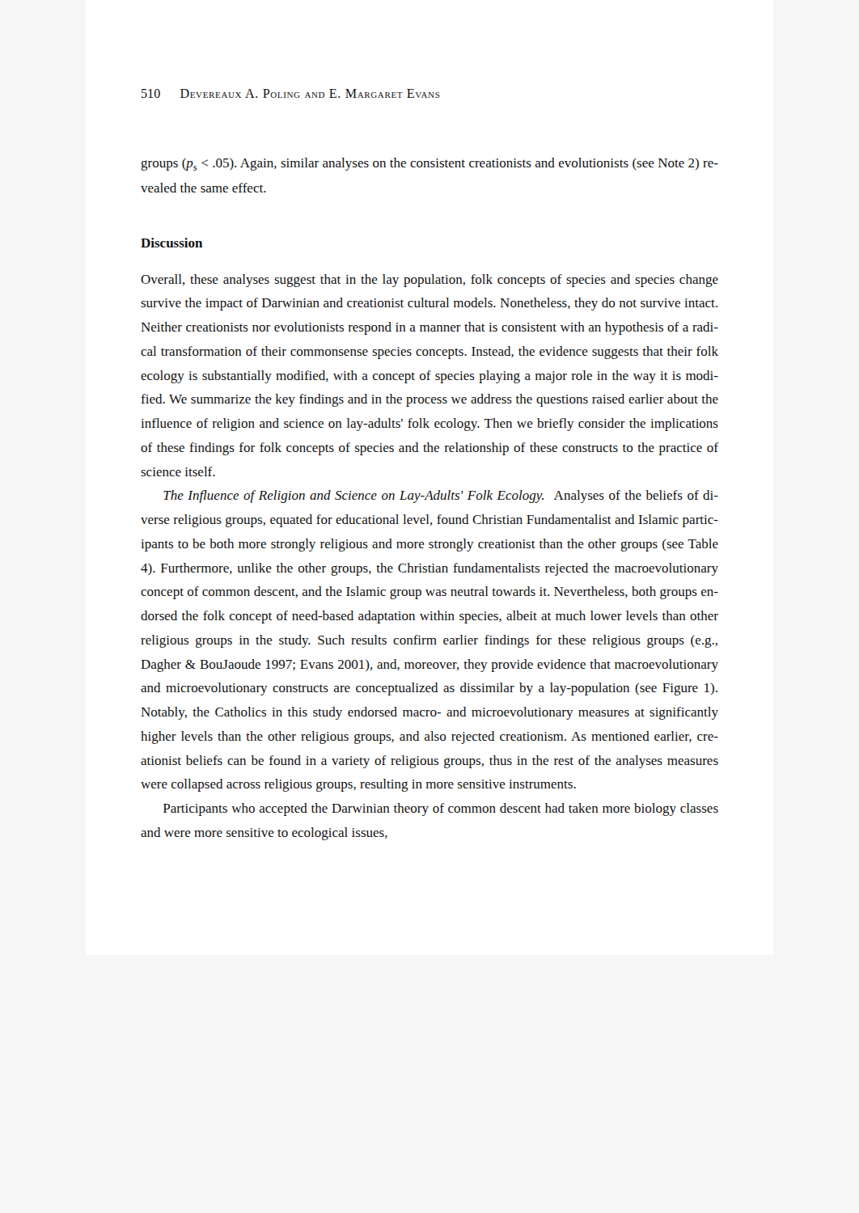510 Devereaux A. Poling and E. Margaret Evans
groups (ps < .05). Again, similar analyses on the consistent creationists and evolutionists (see Note 2) revealed the same effect.
Discussion
Overall, these analyses suggest that in the lay population, folk concepts of species and species change survive the impact of Darwinian and creationist cultural models. Nonetheless, they do not survive intact. Neither creationists nor evolutionists respond in a manner that is consistent with an hypothesis of a radical transformation of their commonsense species concepts. Instead, the evidence suggests that their folk ecology is substantially modified, with a concept of species playing a major role in the way it is modified. We summarize the key findings and in the process we address the questions raised earlier about the influence of religion and science on lay-adults' folk ecology. Then we briefly consider the implications of these findings for folk concepts of species and the relationship of these constructs to the practice of science itself.
The Influence of Religion and Science on Lay-Adults' Folk Ecology. Analyses of the beliefs of diverse religious groups, equated for educational level, found Christian Fundamentalist and Islamic participants to be both more strongly religious and more strongly creationist than the other groups (see Table 4). Furthermore, unlike the other groups, the Christian fundamentalists rejected the macroevolutionary concept of common descent, and the Islamic group was neutral towards it. Nevertheless, both groups endorsed the folk concept of need-based adaptation within species, albeit at much lower levels than other religious groups in the study. Such results confirm earlier findings for these religious groups (e.g., Dagher & BouJaoude 1997; Evans 2001), and, moreover, they provide evidence that macroevolutionary and microevolutionary constructs are conceptualized as dissimilar by a lay-population (see Figure 1). Notably, the Catholics in this study endorsed macro- and microevolutionary measures at significantly higher levels than the other religious groups, and also rejected creationism. As mentioned earlier, creationist beliefs can be found in a variety of religious groups, thus in the rest of the analyses measures were collapsed across religious groups, resulting in more sensitive instruments.
Participants who accepted the Darwinian theory of common descent had taken more biology classes and were more sensitive to ecological issues,